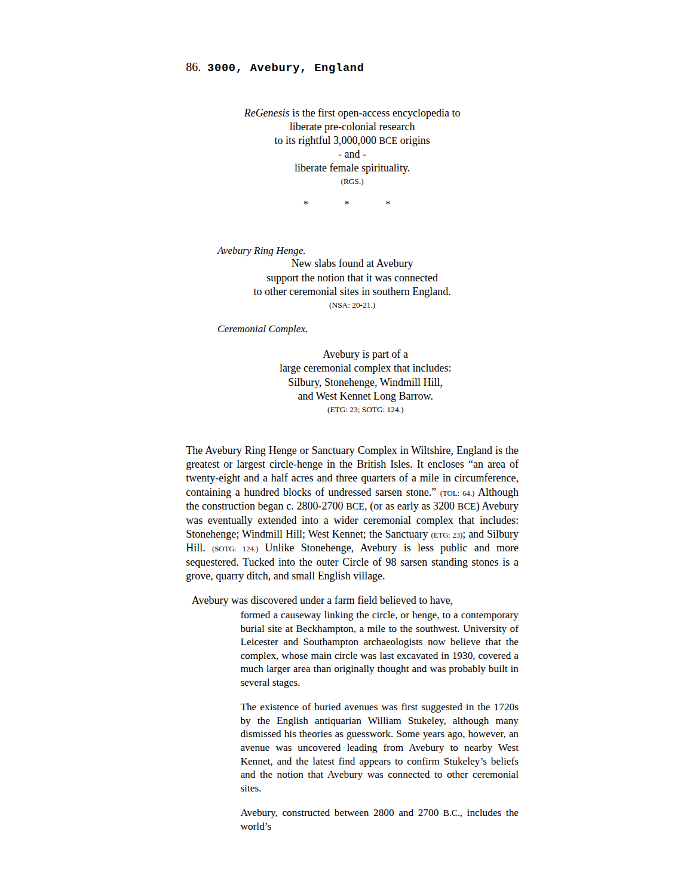86. 3000, Avebury, England
ReGenesis is the first open-access encyclopedia to
liberate pre-colonial research
to its rightful 3,000,000 BCE origins
- and -
liberate female spirituality.
(RGS.)
* * *
Avebury Ring Henge.
New slabs found at Avebury
support the notion that it was connected
to other ceremonial sites in southern England.
(NSA: 20-21.)
Ceremonial Complex.
Avebury is part of a
large ceremonial complex that includes:
Silbury, Stonehenge, Windmill Hill,
and West Kennet Long Barrow.
(ETG: 23; SOTG: 124.)
The Avebury Ring Henge or Sanctuary Complex in Wiltshire, England is the greatest or largest circle-henge in the British Isles. It encloses “an area of twenty-eight and a half acres and three quarters of a mile in circumference, containing a hundred blocks of undressed sarsen stone.” (TOL: 64.) Although the construction began c. 2800-2700 BCE, (or as early as 3200 BCE) Avebury was eventually extended into a wider ceremonial complex that includes: Stonehenge; Windmill Hill; West Kennet; the Sanctuary (ETG: 23); and Silbury Hill. (SOTG: 124.) Unlike Stonehenge, Avebury is less public and more sequestered. Tucked into the outer Circle of 98 sarsen standing stones is a grove, quarry ditch, and small English village.
Avebury was discovered under a farm field believed to have,
formed a causeway linking the circle, or henge, to a contemporary burial site at Beckhampton, a mile to the southwest. University of Leicester and Southampton archaeologists now believe that the complex, whose main circle was last excavated in 1930, covered a much larger area than originally thought and was probably built in several stages.
The existence of buried avenues was first suggested in the 1720s by the English antiquarian William Stukeley, although many dismissed his theories as guesswork. Some years ago, however, an avenue was uncovered leading from Avebury to nearby West Kennet, and the latest find appears to confirm Stukeley’s beliefs and the notion that Avebury was connected to other ceremonial sites.
Avebury, constructed between 2800 and 2700 B.C., includes the world’s